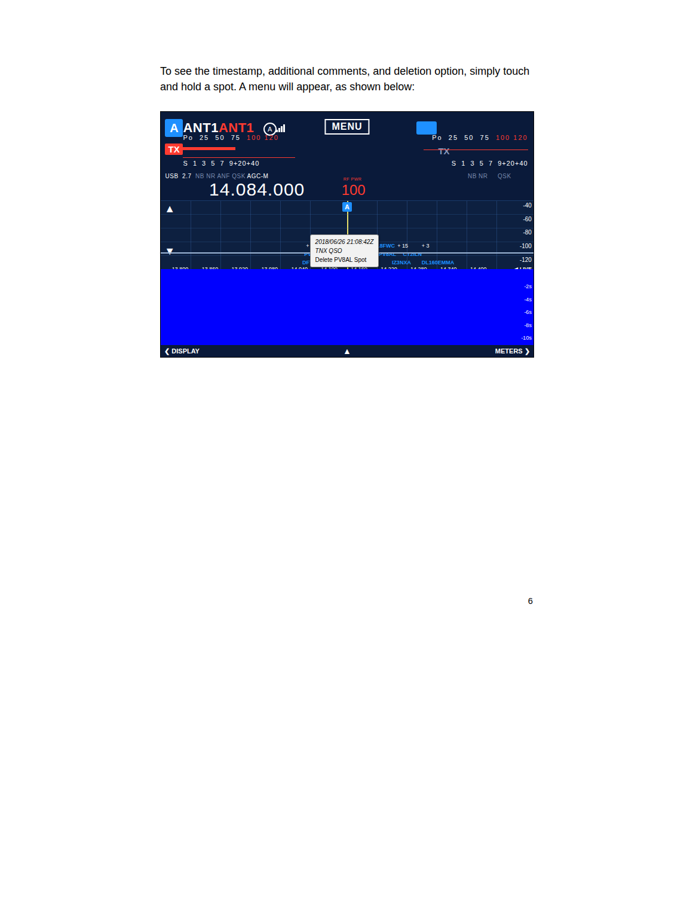To see the timestamp, additional comments, and deletion option, simply touch and hold a spot. A menu will appear, as shown below:
A
ANT1ANT1
A
MENU
Po 25 50 75 100 120
Po 25 50 75 100 120
TX
TX
S 1 3 5 7 9+20+40
S 1 3 5 7 9+20+40
USB 2.7 NB NR ANF QSK AGC-M
NB NR QSK
14.084.000
RF PWR
100
A
▲
▼
-40
-60
-80
-100
-120
+ 6
+ 13
+ 15
+ 3
PV8ADI
CE5DRM
PX18FWC
PV8AL
CT2ILN
DF7TV
IZ3NXA
DL160EMMA
2018/06/26 21:08:42Z
TNX QSO
Delete PV8AL Spot
13.800 13.860 13.920 13.980 14.040 14.100 14.160 14.220 14.280 14.340 14.400
◀ LIVE
-2s
-4s
-6s
-8s
-10s
❮ DISPLAY
▲
METERS ❯
6